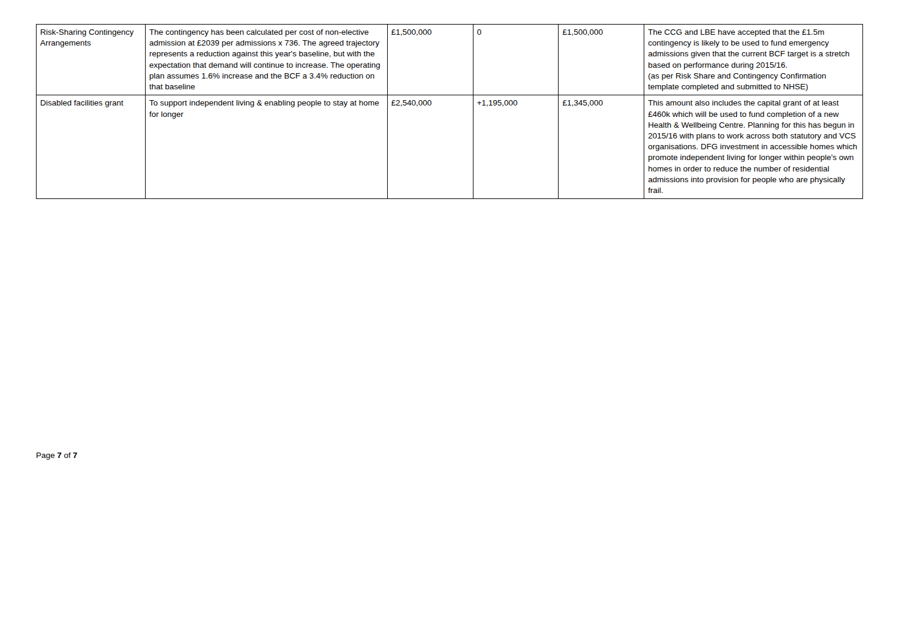| Risk-Sharing Contingency Arrangements | The contingency has been calculated per cost of non-elective admission at £2039 per admissions x 736. The agreed trajectory represents a reduction against this year's baseline, but with the expectation that demand will continue to increase. The operating plan assumes 1.6% increase and the BCF a 3.4% reduction on that baseline | £1,500,000 | 0 | £1,500,000 | The CCG and LBE have accepted that the £1.5m contingency is likely to be used to fund emergency admissions given that the current BCF target is a stretch based on performance during 2015/16. (as per Risk Share and Contingency Confirmation template completed and submitted to NHSE) |
| Disabled facilities grant | To support independent living & enabling people to stay at home for longer | £2,540,000 | +1,195,000 | £1,345,000 | This amount also includes the capital grant of at least £460k which will be used to fund completion of a new Health & Wellbeing Centre. Planning for this has begun in 2015/16 with plans to work across both statutory and VCS organisations. DFG investment in accessible homes which promote independent living for longer within people's own homes in order to reduce the number of residential admissions into provision for people who are physically frail. |
Page 7 of 7